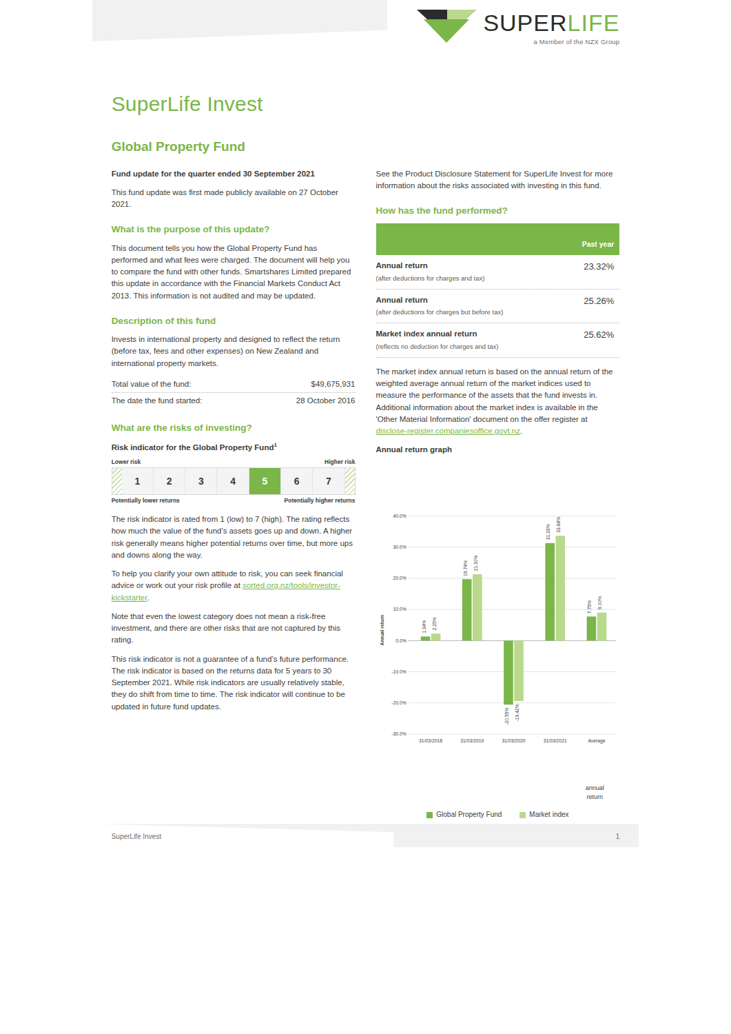SUPERLIFE
a Member of the NZX Group
SuperLife Invest
Global Property Fund
Fund update for the quarter ended 30 September 2021
This fund update was first made publicly available on 27 October 2021.
What is the purpose of this update?
This document tells you how the Global Property Fund has performed and what fees were charged. The document will help you to compare the fund with other funds. Smartshares Limited prepared this update in accordance with the Financial Markets Conduct Act 2013. This information is not audited and may be updated.
Description of this fund
Invests in international property and designed to reflect the return (before tax, fees and other expenses) on New Zealand and international property markets.
Total value of the fund:$49,675,931
The date the fund started: 28 October 2016
What are the risks of investing?
Risk indicator for the Global Property Fund1
Lower risk Higher risk
1
2
3
4
5
6
7
Potentially lower returns Potentially higher returns
The risk indicator is rated from 1 (low) to 7 (high). The rating reflects how much the value of the fund’s assets goes up and down. A higher risk generally means higher potential returns over time, but more ups and downs along the way.
To help you clarify your own attitude to risk, you can seek financial advice or work out your risk profile at sorted.org.nz/tools/investor-kickstarter.
Note that even the lowest category does not mean a risk-free investment, and there are other risks that are not captured by this rating.
This risk indicator is not a guarantee of a fund’s future performance. The risk indicator is based on the returns data for 5 years to 30 September 2021. While risk indicators are usually relatively stable, they do shift from time to time. The risk indicator will continue to be updated in future fund updates.
See the Product Disclosure Statement for SuperLife Invest for more information about the risks associated with investing in this fund.
How has the fund performed?
| | Past year |
| --- | --- |
| Annual return (after deductions for charges and tax) | 23.32% |
| Annual return (after deductions for charges but before tax) | 25.26% |
| Market index annual return (reflects no deduction for charges and tax) | 25.62% |
The market index annual return is based on the annual return of the weighted average annual return of the market indices used to measure the performance of the assets that the fund invests in. Additional information about the market index is available in the 'Other Material Information' document on the offer register at disclose-register.companiesoffice.govt.nz.
Annual return graph
Annual return 40.0% 30.0% 20.0% 10.0% 0.0% -10.0% -20.0% -30.0% 1.34% 2.25% 19.74% 21.30% -20.55% -19.42% 31.33% 33.68% 7.75% 9.00% 31/03/2018 31/03/2019 31/03/2020 31/03/2021 Average
annual
return
Global Property Fund
Market index
SuperLife Invest
1